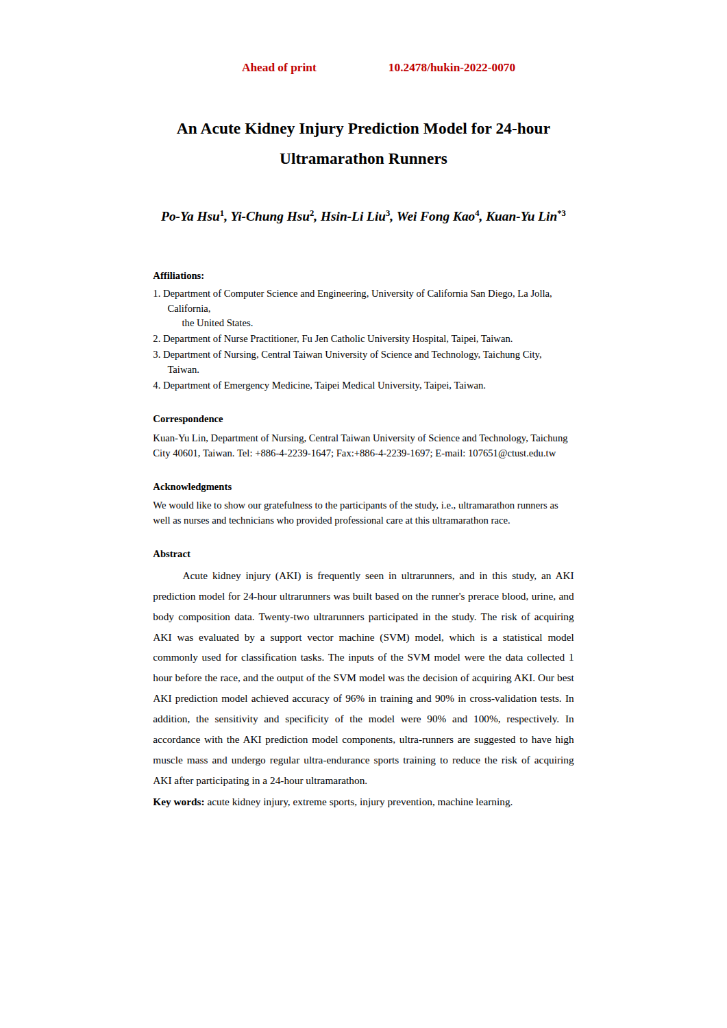Ahead of print 10.2478/hukin-2022-0070
An Acute Kidney Injury Prediction Model for 24-hour Ultramarathon Runners
Po-Ya Hsu1, Yi-Chung Hsu2, Hsin-Li Liu3, Wei Fong Kao4, Kuan-Yu Lin*3
Affiliations:
1. Department of Computer Science and Engineering, University of California San Diego, La Jolla, California,the United States.
2. Department of Nurse Practitioner, Fu Jen Catholic University Hospital, Taipei, Taiwan.
3. Department of Nursing, Central Taiwan University of Science and Technology, Taichung City, Taiwan.
4. Department of Emergency Medicine, Taipei Medical University, Taipei, Taiwan.
Correspondence
Kuan-Yu Lin, Department of Nursing, Central Taiwan University of Science and Technology, Taichung City 40601, Taiwan. Tel: +886-4-2239-1647; Fax:+886-4-2239-1697; E-mail: 107651@ctust.edu.tw
Acknowledgments
We would like to show our gratefulness to the participants of the study, i.e., ultramarathon runners as well as nurses and technicians who provided professional care at this ultramarathon race.
Abstract
Acute kidney injury (AKI) is frequently seen in ultrarunners, and in this study, an AKI prediction model for 24-hour ultrarunners was built based on the runner's prerace blood, urine, and body composition data. Twenty-two ultrarunners participated in the study. The risk of acquiring AKI was evaluated by a support vector machine (SVM) model, which is a statistical model commonly used for classification tasks. The inputs of the SVM model were the data collected 1 hour before the race, and the output of the SVM model was the decision of acquiring AKI. Our best AKI prediction model achieved accuracy of 96% in training and 90% in cross-validation tests. In addition, the sensitivity and specificity of the model were 90% and 100%, respectively. In accordance with the AKI prediction model components, ultra-runners are suggested to have high muscle mass and undergo regular ultra-endurance sports training to reduce the risk of acquiring AKI after participating in a 24-hour ultramarathon.
Key words: acute kidney injury, extreme sports, injury prevention, machine learning.